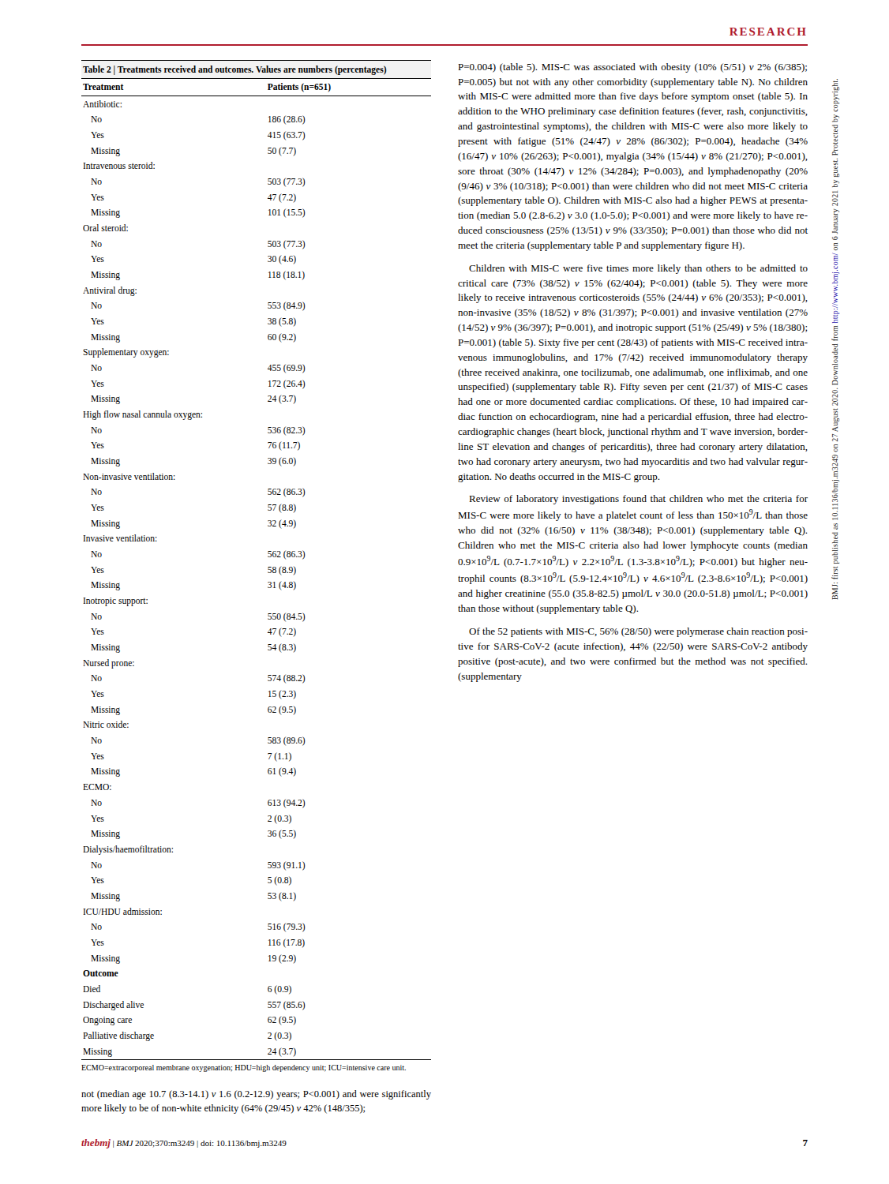RESEARCH
BMJ: first published as 10.1136/bmj.m3249 on 27 August 2020. Downloaded from http://www.bmj.com/ on 6 January 2021 by guest. Protected by copyright.
Table 2 | Treatments received and outcomes. Values are numbers (percentages)
| Treatment | Patients (n=651) |
| --- | --- |
| Antibiotic: |
| No | 186 (28.6) |
| Yes | 415 (63.7) |
| Missing | 50 (7.7) |
| Intravenous steroid: |
| No | 503 (77.3) |
| Yes | 47 (7.2) |
| Missing | 101 (15.5) |
| Oral steroid: |
| No | 503 (77.3) |
| Yes | 30 (4.6) |
| Missing | 118 (18.1) |
| Antiviral drug: |
| No | 553 (84.9) |
| Yes | 38 (5.8) |
| Missing | 60 (9.2) |
| Supplementary oxygen: |
| No | 455 (69.9) |
| Yes | 172 (26.4) |
| Missing | 24 (3.7) |
| High flow nasal cannula oxygen: |
| No | 536 (82.3) |
| Yes | 76 (11.7) |
| Missing | 39 (6.0) |
| Non-invasive ventilation: |
| No | 562 (86.3) |
| Yes | 57 (8.8) |
| Missing | 32 (4.9) |
| Invasive ventilation: |
| No | 562 (86.3) |
| Yes | 58 (8.9) |
| Missing | 31 (4.8) |
| Inotropic support: |
| No | 550 (84.5) |
| Yes | 47 (7.2) |
| Missing | 54 (8.3) |
| Nursed prone: |
| No | 574 (88.2) |
| Yes | 15 (2.3) |
| Missing | 62 (9.5) |
| Nitric oxide: |
| No | 583 (89.6) |
| Yes | 7 (1.1) |
| Missing | 61 (9.4) |
| ECMO: |
| No | 613 (94.2) |
| Yes | 2 (0.3) |
| Missing | 36 (5.5) |
| Dialysis/haemofiltration: |
| No | 593 (91.1) |
| Yes | 5 (0.8) |
| Missing | 53 (8.1) |
| ICU/HDU admission: |
| No | 516 (79.3) |
| Yes | 116 (17.8) |
| Missing | 19 (2.9) |
| Outcome |
| Died | 6 (0.9) |
| Discharged alive | 557 (85.6) |
| Ongoing care | 62 (9.5) |
| Palliative discharge | 2 (0.3) |
| Missing | 24 (3.7) |
ECMO=extracorporeal membrane oxygenation; HDU=high dependency unit; ICU=intensive care unit.
not (median age 10.7 (8.3-14.1) v 1.6 (0.2-12.9) years; P<0.001) and were significantly more likely to be of non-white ethnicity (64% (29/45) v 42% (148/355);
P=0.004) (table 5). MIS-C was associated with obesity (10% (5/51) v 2% (6/385); P=0.005) but not with any other comorbidity (supplementary table N). No children with MIS-C were admitted more than five days before symptom onset (table 5). In addition to the WHO preliminary case definition features (fever, rash, conjunctivitis, and gastrointestinal symptoms), the children with MIS-C were also more likely to present with fatigue (51% (24/47) v 28% (86/302); P=0.004), headache (34% (16/47) v 10% (26/263); P<0.001), myalgia (34% (15/44) v 8% (21/270); P<0.001), sore throat (30% (14/47) v 12% (34/284); P=0.003), and lymphadenopathy (20% (9/46) v 3% (10/318); P<0.001) than were children who did not meet MIS-C criteria (supplementary table O). Children with MIS-C also had a higher PEWS at presentation (median 5.0 (2.8-6.2) v 3.0 (1.0-5.0); P<0.001) and were more likely to have reduced consciousness (25% (13/51) v 9% (33/350); P=0.001) than those who did not meet the criteria (supplementary table P and supplementary figure H).
Children with MIS-C were five times more likely than others to be admitted to critical care (73% (38/52) v 15% (62/404); P<0.001) (table 5). They were more likely to receive intravenous corticosteroids (55% (24/44) v 6% (20/353); P<0.001), non-invasive (35% (18/52) v 8% (31/397); P<0.001) and invasive ventilation (27% (14/52) v 9% (36/397); P=0.001), and inotropic support (51% (25/49) v 5% (18/380); P=0.001) (table 5). Sixty five per cent (28/43) of patients with MIS-C received intravenous immunoglobulins, and 17% (7/42) received immunomodulatory therapy (three received anakinra, one tocilizumab, one adalimumab, one infliximab, and one unspecified) (supplementary table R). Fifty seven per cent (21/37) of MIS-C cases had one or more documented cardiac complications. Of these, 10 had impaired cardiac function on echocardiogram, nine had a pericardial effusion, three had electrocardiographic changes (heart block, junctional rhythm and T wave inversion, borderline ST elevation and changes of pericarditis), three had coronary artery dilatation, two had coronary artery aneurysm, two had myocarditis and two had valvular regurgitation. No deaths occurred in the MIS-C group.
Review of laboratory investigations found that children who met the criteria for MIS-C were more likely to have a platelet count of less than 150×109/L than those who did not (32% (16/50) v 11% (38/348); P<0.001) (supplementary table Q). Children who met the MIS-C criteria also had lower lymphocyte counts (median 0.9×109/L (0.7-1.7×109/L) v 2.2×109/L (1.3-3.8×109/L); P<0.001) but higher neutrophil counts (8.3×109/L (5.9-12.4×109/L) v 4.6×109/L (2.3-8.6×109/L); P<0.001) and higher creatinine (55.0 (35.8-82.5) µmol/L v 30.0 (20.0-51.8) µmol/L; P<0.001) than those without (supplementary table Q).
Of the 52 patients with MIS-C, 56% (28/50) were polymerase chain reaction positive for SARS-CoV-2 (acute infection), 44% (22/50) were SARS-CoV-2 antibody positive (post-acute), and two were confirmed but the method was not specified. (supplementary
thebmj | BMJ 2020;370:m3249 | doi: 10.1136/bmj.m3249
7